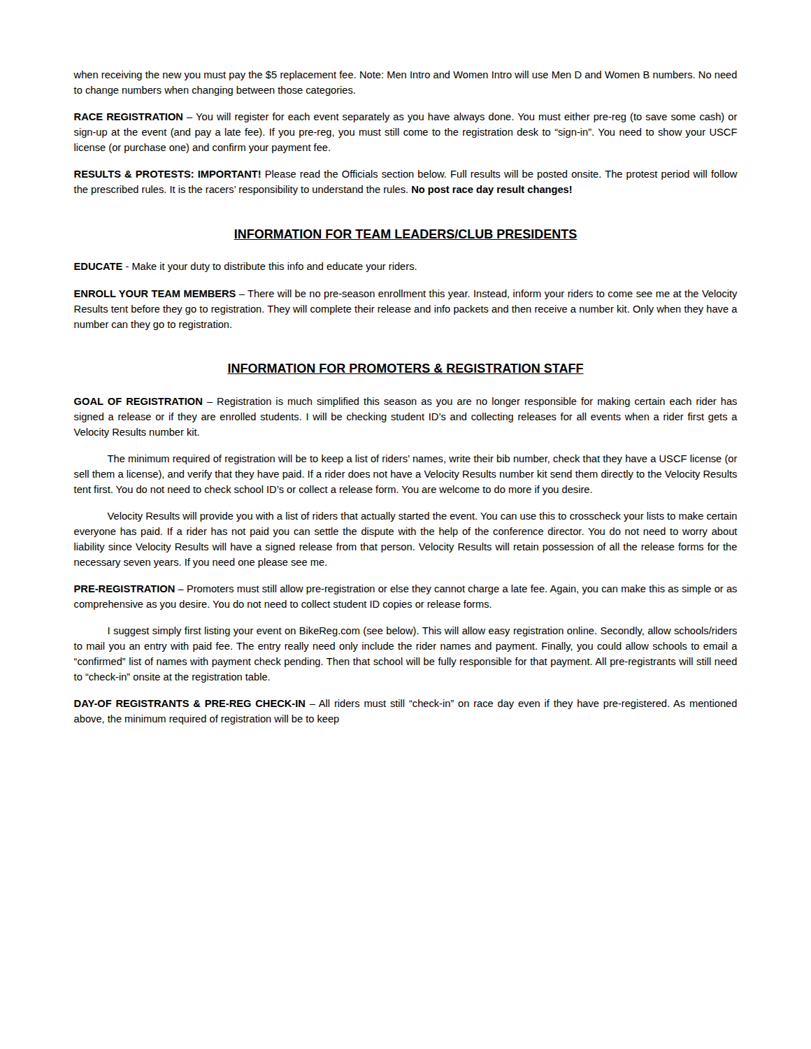when receiving the new you must pay the $5 replacement fee. Note: Men Intro and Women Intro will use Men D and Women B numbers. No need to change numbers when changing between those categories.
RACE REGISTRATION – You will register for each event separately as you have always done. You must either pre-reg (to save some cash) or sign-up at the event (and pay a late fee). If you pre-reg, you must still come to the registration desk to “sign-in”. You need to show your USCF license (or purchase one) and confirm your payment fee.
RESULTS & PROTESTS: IMPORTANT! Please read the Officials section below. Full results will be posted onsite. The protest period will follow the prescribed rules. It is the racers’ responsibility to understand the rules. No post race day result changes!
INFORMATION FOR TEAM LEADERS/CLUB PRESIDENTS
EDUCATE - Make it your duty to distribute this info and educate your riders.
ENROLL YOUR TEAM MEMBERS – There will be no pre-season enrollment this year. Instead, inform your riders to come see me at the Velocity Results tent before they go to registration. They will complete their release and info packets and then receive a number kit. Only when they have a number can they go to registration.
INFORMATION FOR PROMOTERS & REGISTRATION STAFF
GOAL OF REGISTRATION – Registration is much simplified this season as you are no longer responsible for making certain each rider has signed a release or if they are enrolled students. I will be checking student ID’s and collecting releases for all events when a rider first gets a Velocity Results number kit.
The minimum required of registration will be to keep a list of riders’ names, write their bib number, check that they have a USCF license (or sell them a license), and verify that they have paid. If a rider does not have a Velocity Results number kit send them directly to the Velocity Results tent first. You do not need to check school ID’s or collect a release form. You are welcome to do more if you desire.
Velocity Results will provide you with a list of riders that actually started the event. You can use this to crosscheck your lists to make certain everyone has paid. If a rider has not paid you can settle the dispute with the help of the conference director. You do not need to worry about liability since Velocity Results will have a signed release from that person. Velocity Results will retain possession of all the release forms for the necessary seven years. If you need one please see me.
PRE-REGISTRATION – Promoters must still allow pre-registration or else they cannot charge a late fee. Again, you can make this as simple or as comprehensive as you desire. You do not need to collect student ID copies or release forms.
I suggest simply first listing your event on BikeReg.com (see below). This will allow easy registration online. Secondly, allow schools/riders to mail you an entry with paid fee. The entry really need only include the rider names and payment. Finally, you could allow schools to email a “confirmed” list of names with payment check pending. Then that school will be fully responsible for that payment. All pre-registrants will still need to “check-in” onsite at the registration table.
DAY-OF REGISTRANTS & PRE-REG CHECK-IN – All riders must still “check-in” on race day even if they have pre-registered. As mentioned above, the minimum required of registration will be to keep